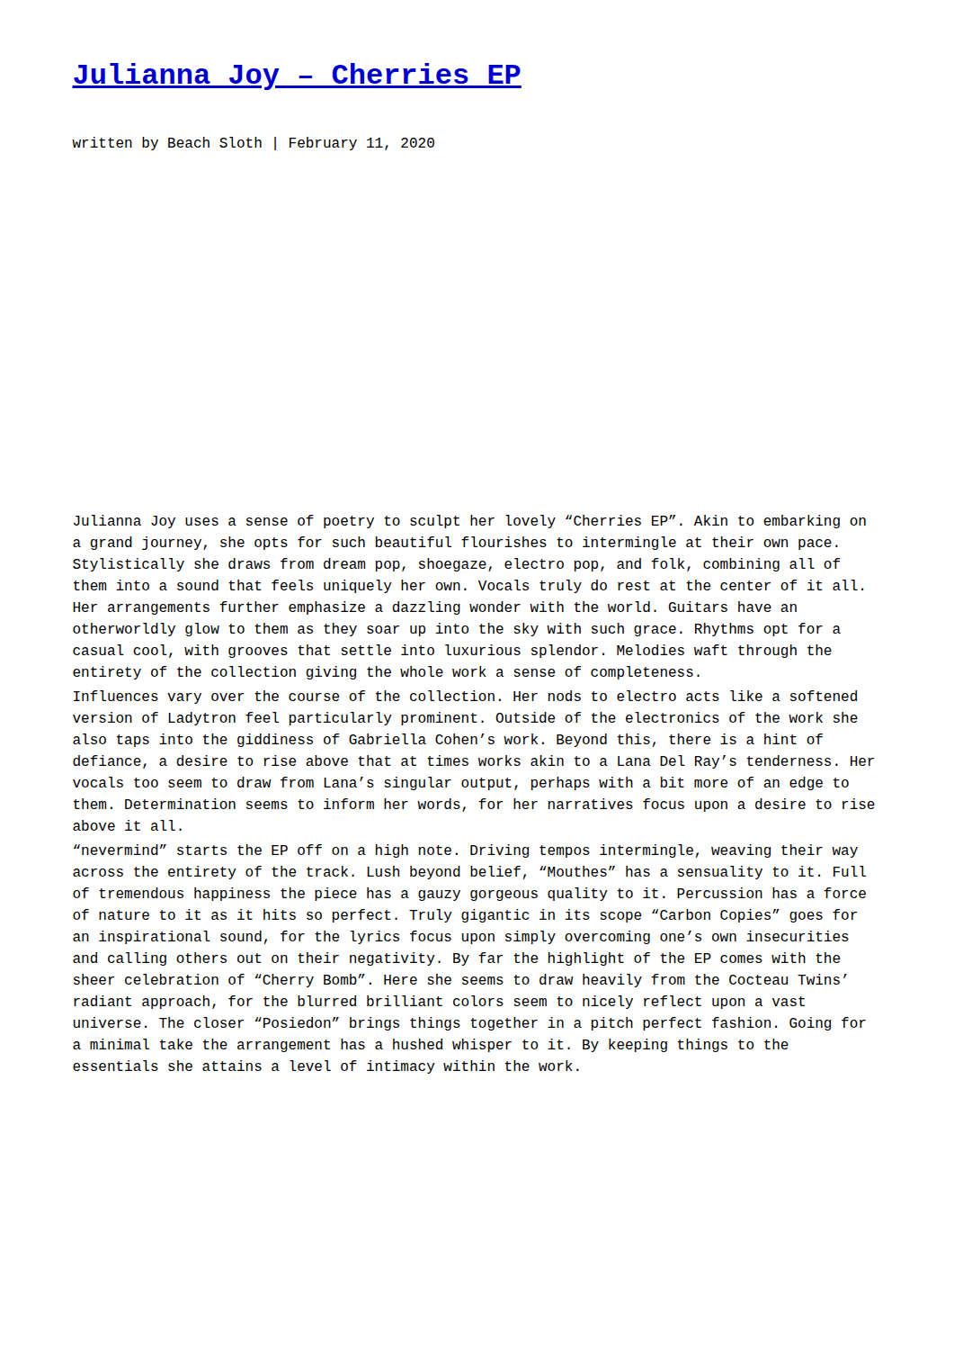Julianna Joy – Cherries EP
written by Beach Sloth | February 11, 2020
Julianna Joy uses a sense of poetry to sculpt her lovely “Cherries EP”. Akin to embarking on a grand journey, she opts for such beautiful flourishes to intermingle at their own pace. Stylistically she draws from dream pop, shoegaze, electro pop, and folk, combining all of them into a sound that feels uniquely her own. Vocals truly do rest at the center of it all. Her arrangements further emphasize a dazzling wonder with the world. Guitars have an otherworldly glow to them as they soar up into the sky with such grace. Rhythms opt for a casual cool, with grooves that settle into luxurious splendor. Melodies waft through the entirety of the collection giving the whole work a sense of completeness.
Influences vary over the course of the collection. Her nods to electro acts like a softened version of Ladytron feel particularly prominent. Outside of the electronics of the work she also taps into the giddiness of Gabriella Cohen’s work. Beyond this, there is a hint of defiance, a desire to rise above that at times works akin to a Lana Del Ray’s tenderness. Her vocals too seem to draw from Lana’s singular output, perhaps with a bit more of an edge to them. Determination seems to inform her words, for her narratives focus upon a desire to rise above it all.
“nevermind” starts the EP off on a high note. Driving tempos intermingle, weaving their way across the entirety of the track. Lush beyond belief, “Mouthes” has a sensuality to it. Full of tremendous happiness the piece has a gauzy gorgeous quality to it. Percussion has a force of nature to it as it hits so perfect. Truly gigantic in its scope “Carbon Copies” goes for an inspirational sound, for the lyrics focus upon simply overcoming one’s own insecurities and calling others out on their negativity. By far the highlight of the EP comes with the sheer celebration of “Cherry Bomb”. Here she seems to draw heavily from the Cocteau Twins’ radiant approach, for the blurred brilliant colors seem to nicely reflect upon a vast universe. The closer “Posiedon” brings things together in a pitch perfect fashion. Going for a minimal take the arrangement has a hushed whisper to it. By keeping things to the essentials she attains a level of intimacy within the work.